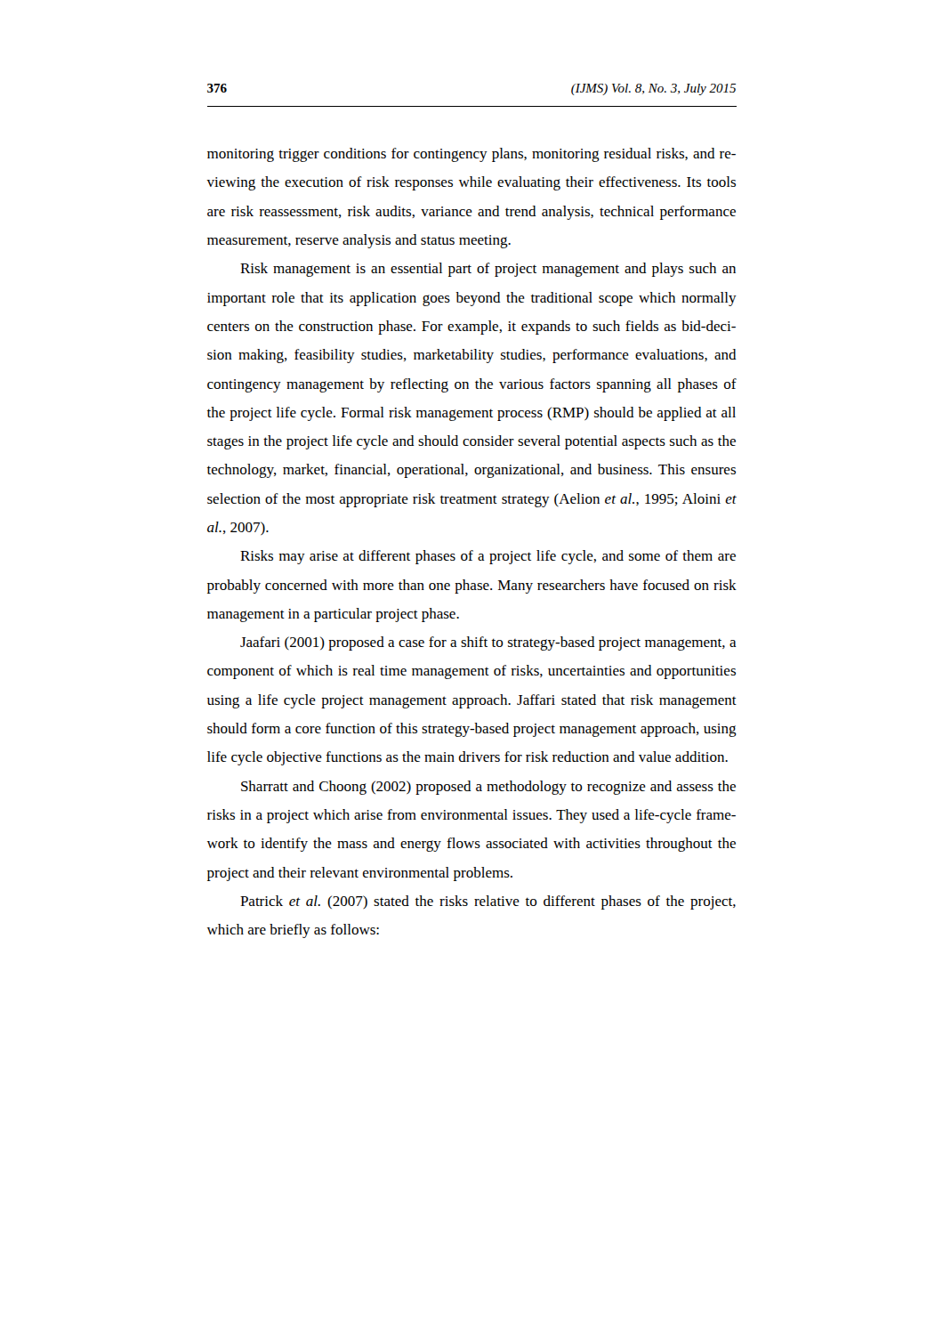376 (IJMS) Vol. 8, No. 3, July 2015
monitoring trigger conditions for contingency plans, monitoring residual risks, and reviewing the execution of risk responses while evaluating their effectiveness. Its tools are risk reassessment, risk audits, variance and trend analysis, technical performance measurement, reserve analysis and status meeting.
Risk management is an essential part of project management and plays such an important role that its application goes beyond the traditional scope which normally centers on the construction phase. For example, it expands to such fields as bid-decision making, feasibility studies, marketability studies, performance evaluations, and contingency management by reflecting on the various factors spanning all phases of the project life cycle. Formal risk management process (RMP) should be applied at all stages in the project life cycle and should consider several potential aspects such as the technology, market, financial, operational, organizational, and business. This ensures selection of the most appropriate risk treatment strategy (Aelion et al., 1995; Aloini et al., 2007).
Risks may arise at different phases of a project life cycle, and some of them are probably concerned with more than one phase. Many researchers have focused on risk management in a particular project phase.
Jaafari (2001) proposed a case for a shift to strategy-based project management, a component of which is real time management of risks, uncertainties and opportunities using a life cycle project management approach. Jaffari stated that risk management should form a core function of this strategy-based project management approach, using life cycle objective functions as the main drivers for risk reduction and value addition.
Sharratt and Choong (2002) proposed a methodology to recognize and assess the risks in a project which arise from environmental issues. They used a life-cycle framework to identify the mass and energy flows associated with activities throughout the project and their relevant environmental problems.
Patrick et al. (2007) stated the risks relative to different phases of the project, which are briefly as follows: